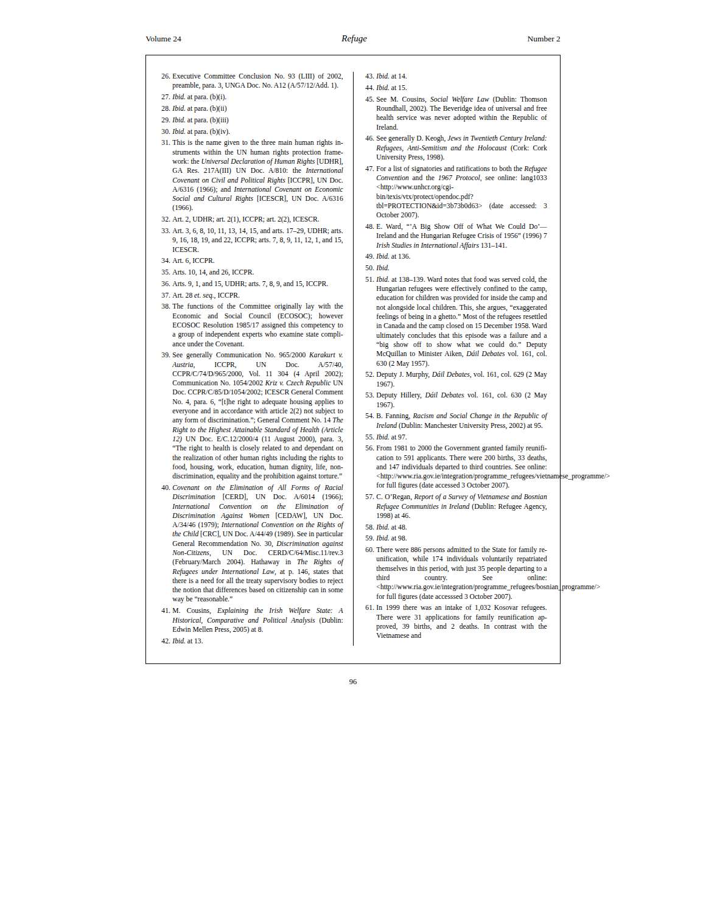Volume 24 Refuge Number 2
Executive Committee Conclusion No. 93 (LIII) of 2002, preamble, para. 3, UNGA Doc. No. A12 (A/57/12/Add. 1).
Ibid. at para. (b)(i).
Ibid. at para. (b)(ii)
Ibid. at para. (b)(iii)
Ibid. at para. (b)(iv).
This is the name given to the three main human rights instruments within the UN human rights protection framework: the Universal Declaration of Human Rights [UDHR], GA Res. 217A(III) UN Doc. A/810: the International Covenant on Civil and Political Rights [ICCPR], UN Doc. A/6316 (1966); and International Covenant on Economic Social and Cultural Rights [ICESCR], UN Doc. A/6316 (1966).
Art. 2, UDHR; art. 2(1), ICCPR; art. 2(2), ICESCR.
Art. 3, 6, 8, 10, 11, 13, 14, 15, and arts. 17–29, UDHR; arts. 9, 16, 18, 19, and 22, ICCPR; arts. 7, 8, 9, 11, 12, 1, and 15, ICESCR.
Art. 6, ICCPR.
Arts. 10, 14, and 26, ICCPR.
Arts. 9, 1, and 15, UDHR; arts. 7, 8, 9, and 15, ICCPR.
Art. 28 et. seq., ICCPR.
The functions of the Committee originally lay with the Economic and Social Council (ECOSOC); however ECOSOC Resolution 1985/17 assigned this competency to a group of independent experts who examine state compliance under the Covenant.
See generally Communication No. 965/2000 Karakurt v. Austria, ICCPR, UN Doc. A/57/40, CCPR/C/74/D/965/2000, Vol. 11 304 (4 April 2002); Communication No. 1054/2002 Kriz v. Czech Republic UN Doc. CCPR/C/85/D/1054/2002; ICESCR General Comment No. 4, para. 6, “[t]he right to adequate housing applies to everyone and in accordance with article 2(2) not subject to any form of discrimination.”; General Comment No. 14 The Right to the Highest Attainable Standard of Health (Article 12) UN Doc. E/C.12/2000/4 (11 August 2000), para. 3, “The right to health is closely related to and dependant on the realization of other human rights including the rights to food, housing, work, education, human dignity, life, non-discrimination, equality and the prohibition against torture.”
Covenant on the Elimination of All Forms of Racial Discrimination [CERD], UN Doc. A/6014 (1966); International Convention on the Elimination of Discrimination Against Women [CEDAW], UN Doc. A/34/46 (1979); International Convention on the Rights of the Child [CRC], UN Doc. A/44/49 (1989). See in particular General Recommendation No. 30, Discrimination against Non-Citizens, UN Doc. CERD/C/64/Misc.11/rev.3 (February/March 2004). Hathaway in The Rights of Refugees under International Law, at p. 146, states that there is a need for all the treaty supervisory bodies to reject the notion that differences based on citizenship can in some way be “reasonable.”
M. Cousins, Explaining the Irish Welfare State: A Historical, Comparative and Political Analysis (Dublin: Edwin Mellen Press, 2005) at 8.
Ibid. at 13.
Ibid. at 14.
Ibid. at 15.
See M. Cousins, Social Welfare Law (Dublin: Thomson Roundhall, 2002). The Beveridge idea of universal and free health service was never adopted within the Republic of Ireland.
See generally D. Keogh, Jews in Twentieth Century Ireland: Refugees, Anti-Semitism and the Holocaust (Cork: Cork University Press, 1998).
For a list of signatories and ratifications to both the Refugee Convention and the 1967 Protocol, see online: lang1033 <http://www.unhcr.org/cgi-bin/texis/vtx/protect/opendoc.pdf?tbl=PROTECTION&id=3b73b0d63> (date accessed: 3 October 2007).
E. Ward, “’A Big Show Off of What We Could Do’— Ireland and the Hungarian Refugee Crisis of 1956” (1996) 7 Irish Studies in International Affairs 131–141.
Ibid. at 136.
Ibid.
Ibid. at 138–139. Ward notes that food was served cold, the Hungarian refugees were effectively confined to the camp, education for children was provided for inside the camp and not alongside local children. This, she argues, “exaggerated feelings of being in a ghetto.” Most of the refugees resettled in Canada and the camp closed on 15 December 1958. Ward ultimately concludes that this episode was a failure and a “big show off to show what we could do.” Deputy McQuillan to Minister Aiken, Dáil Debates vol. 161, col. 630 (2 May 1957).
Deputy J. Murphy, Dáil Debates, vol. 161, col. 629 (2 May 1967).
Deputy Hillery, Dáil Debates vol. 161, col. 630 (2 May 1967).
B. Fanning, Racism and Social Change in the Republic of Ireland (Dublin: Manchester University Press, 2002) at 95.
Ibid. at 97.
From 1981 to 2000 the Government granted family reunification to 591 applicants. There were 200 births, 33 deaths, and 147 individuals departed to third countries. See online: <http://www.ria.gov.ie/integration/programme_refugees/vietnamese_programme/> for full figures (date accessed 3 October 2007).
C. O’Regan, Report of a Survey of Vietnamese and Bosnian Refugee Communities in Ireland (Dublin: Refugee Agency, 1998) at 46.
Ibid. at 48.
Ibid. at 98.
There were 886 persons admitted to the State for family reunification, while 174 individuals voluntarily repatriated themselves in this period, with just 35 people departing to a third country. See online: <http://www.ria.gov.ie/integration/programme_refugees/bosnian_programme/> for full figures (date accesssed 3 October 2007).
In 1999 there was an intake of 1,032 Kosovar refugees. There were 31 applications for family reunification approved, 39 births, and 2 deaths. In contrast with the Vietnamese and
96